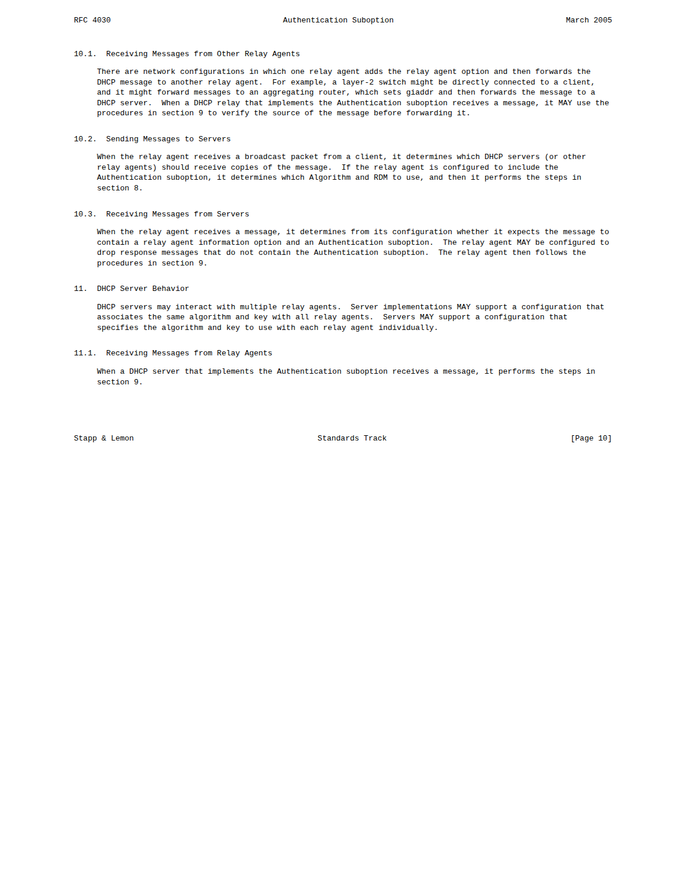RFC 4030 Authentication Suboption March 2005
10.1. Receiving Messages from Other Relay Agents
There are network configurations in which one relay agent adds the relay agent option and then forwards the DHCP message to another relay agent. For example, a layer-2 switch might be directly connected to a client, and it might forward messages to an aggregating router, which sets giaddr and then forwards the message to a DHCP server. When a DHCP relay that implements the Authentication suboption receives a message, it MAY use the procedures in section 9 to verify the source of the message before forwarding it.
10.2. Sending Messages to Servers
When the relay agent receives a broadcast packet from a client, it determines which DHCP servers (or other relay agents) should receive copies of the message. If the relay agent is configured to include the Authentication suboption, it determines which Algorithm and RDM to use, and then it performs the steps in section 8.
10.3. Receiving Messages from Servers
When the relay agent receives a message, it determines from its configuration whether it expects the message to contain a relay agent information option and an Authentication suboption. The relay agent MAY be configured to drop response messages that do not contain the Authentication suboption. The relay agent then follows the procedures in section 9.
11. DHCP Server Behavior
DHCP servers may interact with multiple relay agents. Server implementations MAY support a configuration that associates the same algorithm and key with all relay agents. Servers MAY support a configuration that specifies the algorithm and key to use with each relay agent individually.
11.1. Receiving Messages from Relay Agents
When a DHCP server that implements the Authentication suboption receives a message, it performs the steps in section 9.
Stapp & Lemon Standards Track [Page 10]